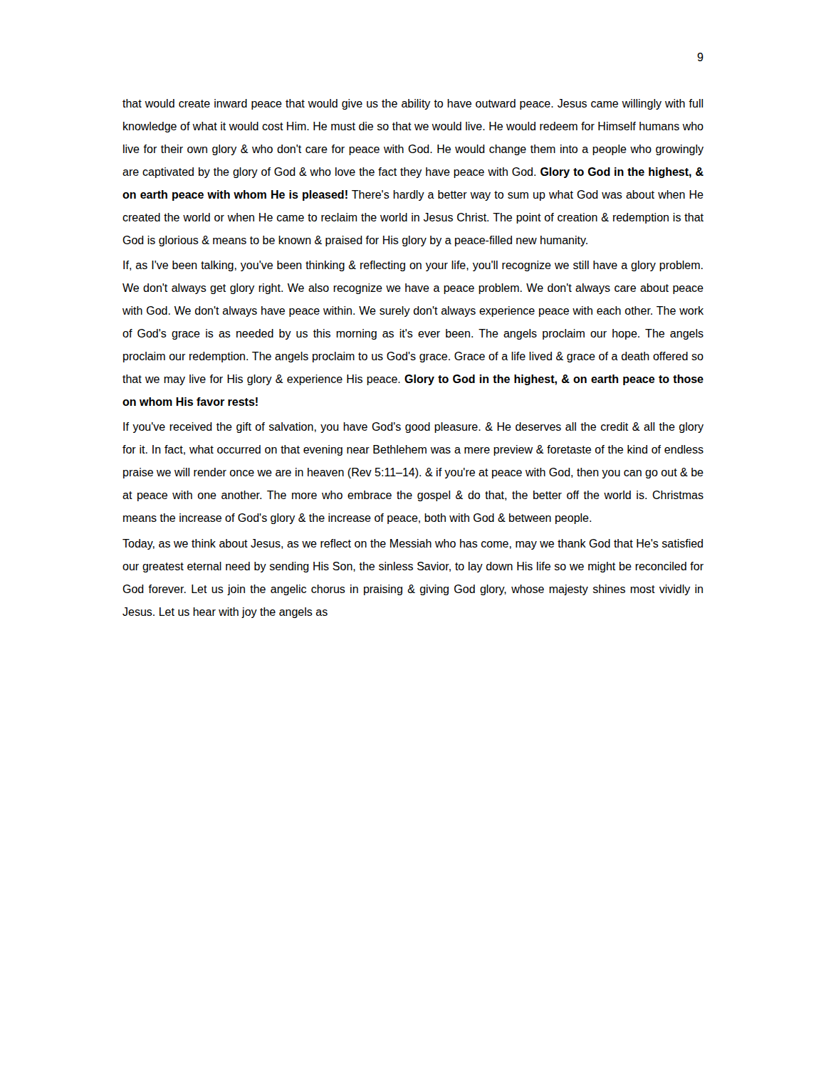9
that would create inward peace that would give us the ability to have outward peace. Jesus came willingly with full knowledge of what it would cost Him. He must die so that we would live. He would redeem for Himself humans who live for their own glory & who don't care for peace with God. He would change them into a people who growingly are captivated by the glory of God & who love the fact they have peace with God. Glory to God in the highest, & on earth peace with whom He is pleased! There's hardly a better way to sum up what God was about when He created the world or when He came to reclaim the world in Jesus Christ. The point of creation & redemption is that God is glorious & means to be known & praised for His glory by a peace-filled new humanity.
If, as I've been talking, you've been thinking & reflecting on your life, you'll recognize we still have a glory problem. We don't always get glory right. We also recognize we have a peace problem. We don't always care about peace with God. We don't always have peace within. We surely don't always experience peace with each other. The work of God's grace is as needed by us this morning as it's ever been. The angels proclaim our hope. The angels proclaim our redemption. The angels proclaim to us God's grace. Grace of a life lived & grace of a death offered so that we may live for His glory & experience His peace. Glory to God in the highest, & on earth peace to those on whom His favor rests!
If you've received the gift of salvation, you have God's good pleasure. & He deserves all the credit & all the glory for it. In fact, what occurred on that evening near Bethlehem was a mere preview & foretaste of the kind of endless praise we will render once we are in heaven (Rev 5:11–14). & if you're at peace with God, then you can go out & be at peace with one another. The more who embrace the gospel & do that, the better off the world is. Christmas means the increase of God's glory & the increase of peace, both with God & between people.
Today, as we think about Jesus, as we reflect on the Messiah who has come, may we thank God that He's satisfied our greatest eternal need by sending His Son, the sinless Savior, to lay down His life so we might be reconciled for God forever. Let us join the angelic chorus in praising & giving God glory, whose majesty shines most vividly in Jesus. Let us hear with joy the angels as